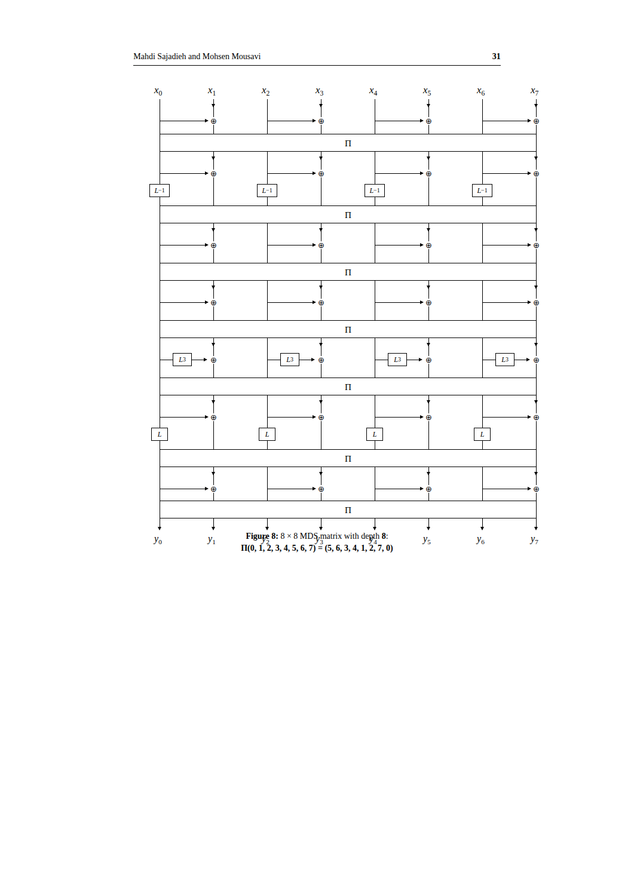Mahdi Sajadieh and Mohsen Mousavi 31
x0
x1
x2
x3
x4
x5
x6
x7
Π
L−1
L−1
L−1
L−1
Π
Π
Π
L3
L3
L3
L3
Π
L
L
L
L
Π
Π
y0
y1
y2
y3
y4
y5
y6
y7
Figure 8: 8 × 8 MDS matrix with depth 8:
Π(0, 1, 2, 3, 4, 5, 6, 7) = (5, 6, 3, 4, 1, 2, 7, 0)